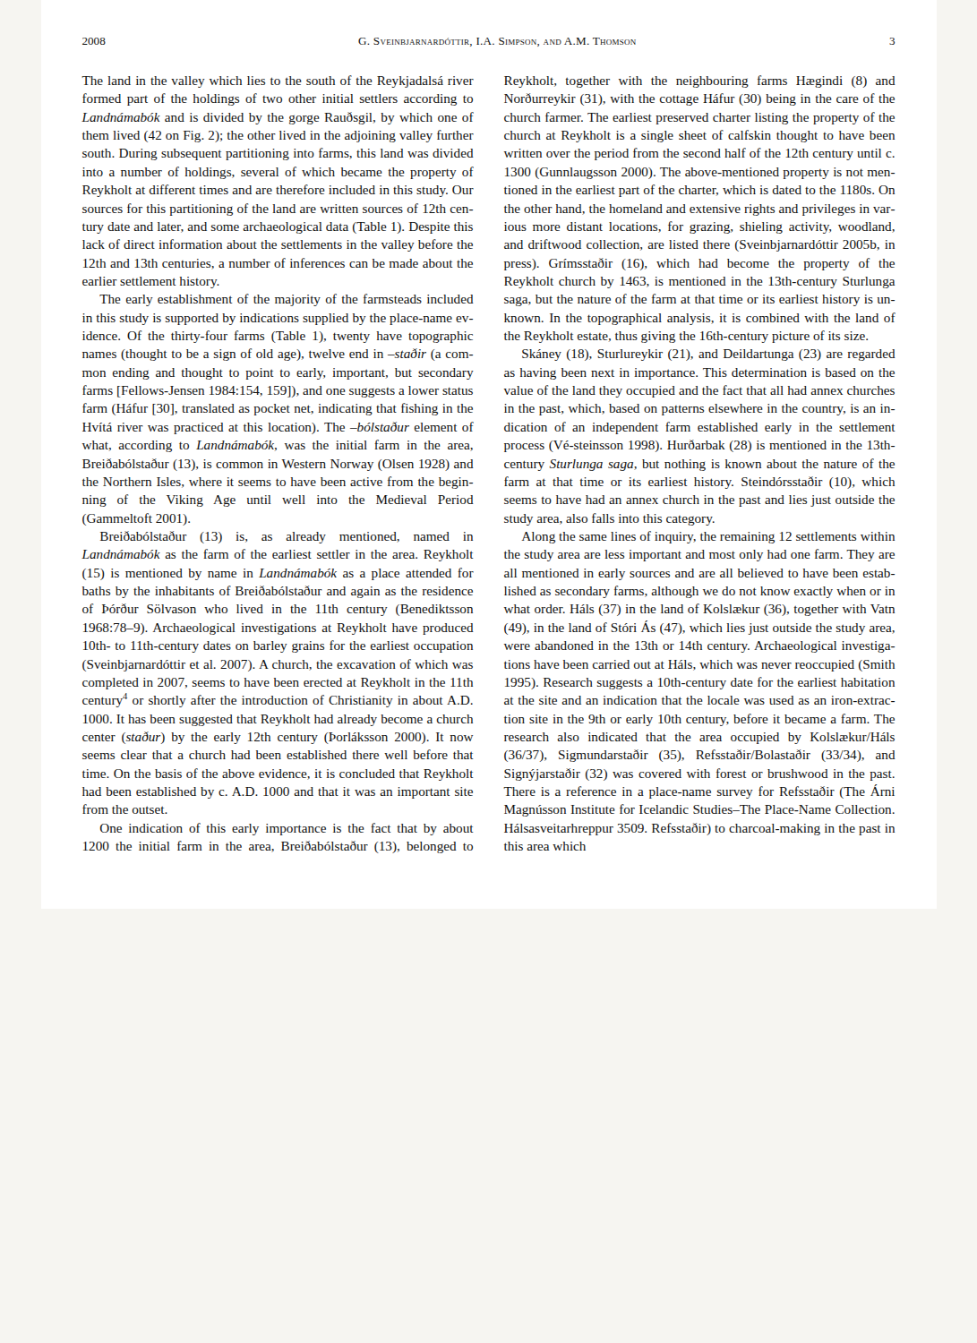2008 G. Sveinbjarnardóttir, I.A. Simpson, and A.M. Thomson 3
The land in the valley which lies to the south of the Reykjadalsá river formed part of the holdings of two other initial settlers according to Landnámabók and is divided by the gorge Rauðsgil, by which one of them lived (42 on Fig. 2); the other lived in the adjoining valley further south. During subsequent partitioning into farms, this land was divided into a number of holdings, several of which became the property of Reykholt at different times and are therefore included in this study. Our sources for this partitioning of the land are written sources of 12th century date and later, and some archaeological data (Table 1). Despite this lack of direct information about the settlements in the valley before the 12th and 13th centuries, a number of inferences can be made about the earlier settlement history.
The early establishment of the majority of the farmsteads included in this study is supported by indications supplied by the place-name evidence. Of the thirty-four farms (Table 1), twenty have topographic names (thought to be a sign of old age), twelve end in –staðir (a common ending and thought to point to early, important, but secondary farms [Fellows-Jensen 1984:154, 159]), and one suggests a lower status farm (Háfur [30], translated as pocket net, indicating that fishing in the Hvítá river was practiced at this location). The –bólstaður element of what, according to Landnámabók, was the initial farm in the area, Breiðabólstaður (13), is common in Western Norway (Olsen 1928) and the Northern Isles, where it seems to have been active from the beginning of the Viking Age until well into the Medieval Period (Gammeltoft 2001).
Breiðabólstaður (13) is, as already mentioned, named in Landnámabók as the farm of the earliest settler in the area. Reykholt (15) is mentioned by name in Landnámabók as a place attended for baths by the inhabitants of Breiðabólstaður and again as the residence of Þórður Sölvason who lived in the 11th century (Benediktsson 1968:78–9). Archaeological investigations at Reykholt have produced 10th- to 11th-century dates on barley grains for the earliest occupation (Sveinbjarnardóttir et al. 2007). A church, the excavation of which was completed in 2007, seems to have been erected at Reykholt in the 11th century4 or shortly after the introduction of Christianity in about A.D. 1000. It has been suggested that Reykholt had already become a church center (staður) by the early 12th century (Þorláksson 2000). It now seems clear that a church had been established there well before that time. On the basis of the above evidence, it is concluded that Reykholt had been established by c. A.D. 1000 and that it was an important site from the outset.
One indication of this early importance is the fact that by about 1200 the initial farm in the area, Breiðabólstaður (13), belonged to Reykholt, together with the neighbouring farms Hægindi (8) and Norðurreykir (31), with the cottage Háfur (30) being in the care of the church farmer. The earliest preserved charter listing the property of the church at Reykholt is a single sheet of calfskin thought to have been written over the period from the second half of the 12th century until c. 1300 (Gunnlaugsson 2000). The above-mentioned property is not mentioned in the earliest part of the charter, which is dated to the 1180s. On the other hand, the homeland and extensive rights and privileges in various more distant locations, for grazing, shieling activity, woodland, and driftwood collection, are listed there (Sveinbjarnardóttir 2005b, in press). Grímsstaðir (16), which had become the property of the Reykholt church by 1463, is mentioned in the 13th-century Sturlunga saga, but the nature of the farm at that time or its earliest history is unknown. In the topographical analysis, it is combined with the land of the Reykholt estate, thus giving the 16th-century picture of its size.
Skáney (18), Sturlureykir (21), and Deildartunga (23) are regarded as having been next in importance. This determination is based on the value of the land they occupied and the fact that all had annex churches in the past, which, based on patterns elsewhere in the country, is an indication of an independent farm established early in the settlement process (Vé-steinsson 1998). Hurðarbak (28) is mentioned in the 13th-century Sturlunga saga, but nothing is known about the nature of the farm at that time or its earliest history. Steindórsstaðir (10), which seems to have had an annex church in the past and lies just outside the study area, also falls into this category.
Along the same lines of inquiry, the remaining 12 settlements within the study area are less important and most only had one farm. They are all mentioned in early sources and are all believed to have been established as secondary farms, although we do not know exactly when or in what order. Háls (37) in the land of Kolslækur (36), together with Vatn (49), in the land of Stóri Ás (47), which lies just outside the study area, were abandoned in the 13th or 14th century. Archaeological investigations have been carried out at Háls, which was never reoccupied (Smith 1995). Research suggests a 10th-century date for the earliest habitation at the site and an indication that the locale was used as an iron-extraction site in the 9th or early 10th century, before it became a farm. The research also indicated that the area occupied by Kolslækur/Háls (36/37), Sigmundarstaðir (35), Refsstaðir/Bolastaðir (33/34), and Signýjarstaðir (32) was covered with forest or brushwood in the past. There is a reference in a place-name survey for Refsstaðir (The Árni Magnússon Institute for Icelandic Studies–The Place-Name Collection. Hálsasveitarhreppur 3509. Refsstaðir) to charcoal-making in the past in this area which